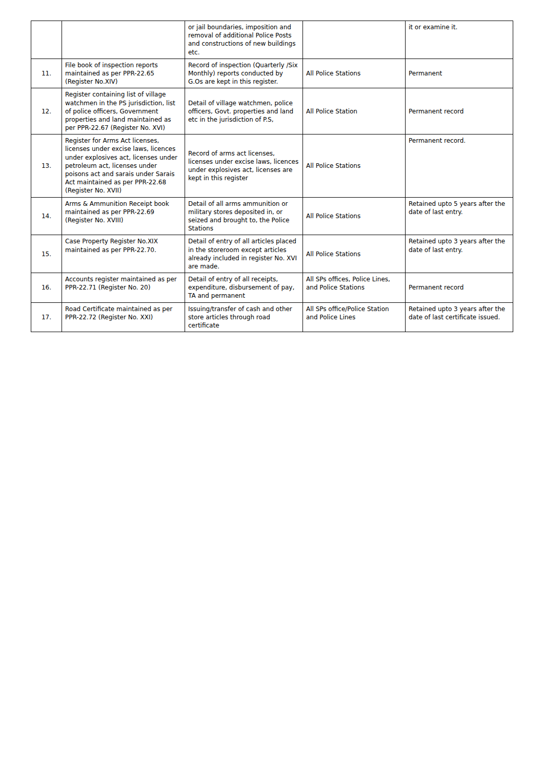| | | or jail boundaries, imposition and removal of additional Police Posts and constructions of new buildings etc. | | it or examine it. |
| 11. | File book of inspection reports maintained as per PPR-22.65 (Register No.XIV) | Record of inspection (Quarterly /Six Monthly) reports conducted by G.Os are kept in this register. | All Police Stations | Permanent |
| 12. | Register containing list of village watchmen in the PS jurisdiction, list of police officers, Government properties and land maintained as per PPR-22.67 (Register No. XVI) | Detail of village watchmen, police officers, Govt. properties and land etc in the jurisdiction of P.S, | All Police Station | Permanent record |
| 13. | Register for Arms Act licenses, licenses under excise laws, licences under explosives act, licenses under petroleum act, licenses under poisons act and sarais under Sarais Act maintained as per PPR-22.68 (Register No. XVII) | Record of arms act licenses, licenses under excise laws, licences under explosives act, licenses are kept in this register | All Police Stations | Permanent record. |
| 14. | Arms & Ammunition Receipt book maintained as per PPR-22.69 (Register No. XVIII) | Detail of all arms ammunition or military stores deposited in, or seized and brought to, the Police Stations | All Police Stations | Retained upto 5 years after the date of last entry. |
| 15. | Case Property Register No.XIX maintained as per PPR-22.70. | Detail of entry of all articles placed in the storeroom except articles already included in register No. XVI are made. | All Police Stations | Retained upto 3 years after the date of last entry. |
| 16. | Accounts register maintained as per PPR-22.71 (Register No. 20) | Detail of entry of all receipts, expenditure, disbursement of pay, TA and permanent | All SPs offices, Police Lines, and Police Stations | Permanent record |
| 17. | Road Certificate maintained as per PPR-22.72 (Register No. XXI) | Issuing/transfer of cash and other store articles through road certificate | All SPs office/Police Station and Police Lines | Retained upto 3 years after the date of last certificate issued. |